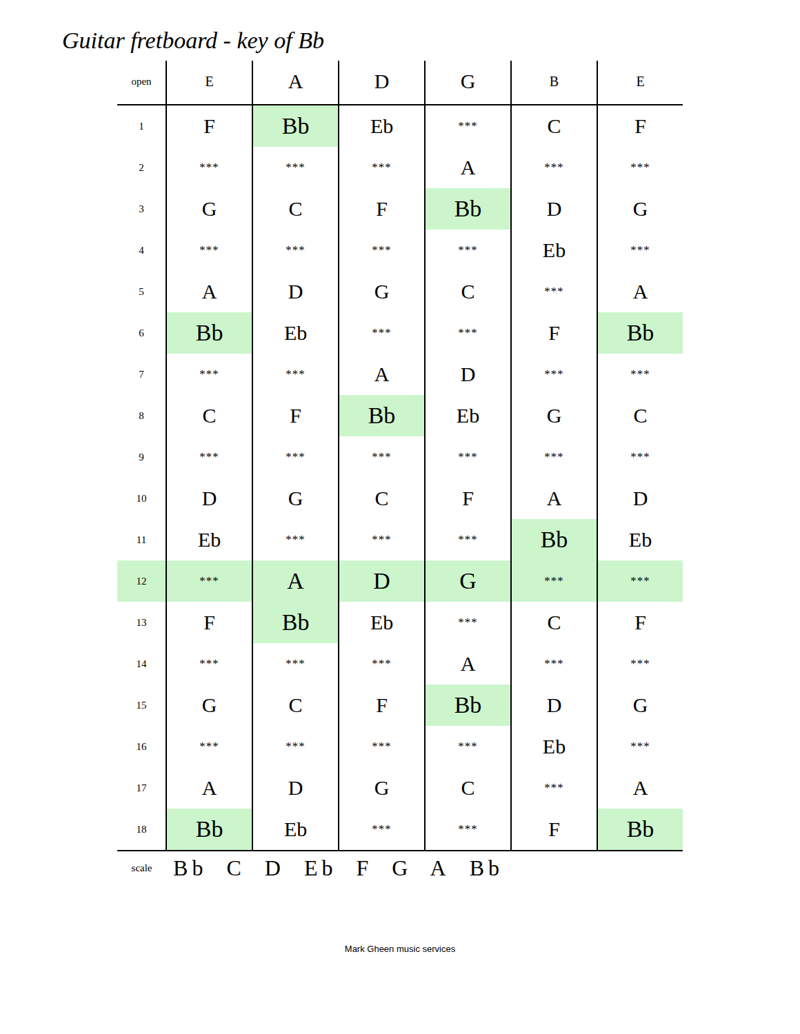Guitar fretboard - key of Bb
| open | E | A | D | G | B | E |
| --- | --- | --- | --- | --- | --- | --- |
| 1 | F | Bb | Eb | *** | C | F |
| 2 | *** | *** | *** | A | *** | *** |
| 3 | G | C | F | Bb | D | G |
| 4 | *** | *** | *** | *** | Eb | *** |
| 5 | A | D | G | C | *** | A |
| 6 | Bb | Eb | *** | *** | F | Bb |
| 7 | *** | *** | A | D | *** | *** |
| 8 | C | F | Bb | Eb | G | C |
| 9 | *** | *** | *** | *** | *** | *** |
| 10 | D | G | C | F | A | D |
| 11 | Eb | *** | *** | *** | Bb | Eb |
| 12 | *** | A | D | G | *** | *** |
| 13 | F | Bb | Eb | *** | C | F |
| 14 | *** | *** | *** | A | *** | *** |
| 15 | G | C | F | Bb | D | G |
| 16 | *** | *** | *** | *** | Eb | *** |
| 17 | A | D | G | C | *** | A |
| 18 | Bb | Eb | *** | *** | F | Bb |
| scale | Bb C D Eb F G A Bb |
Mark Gheen music services